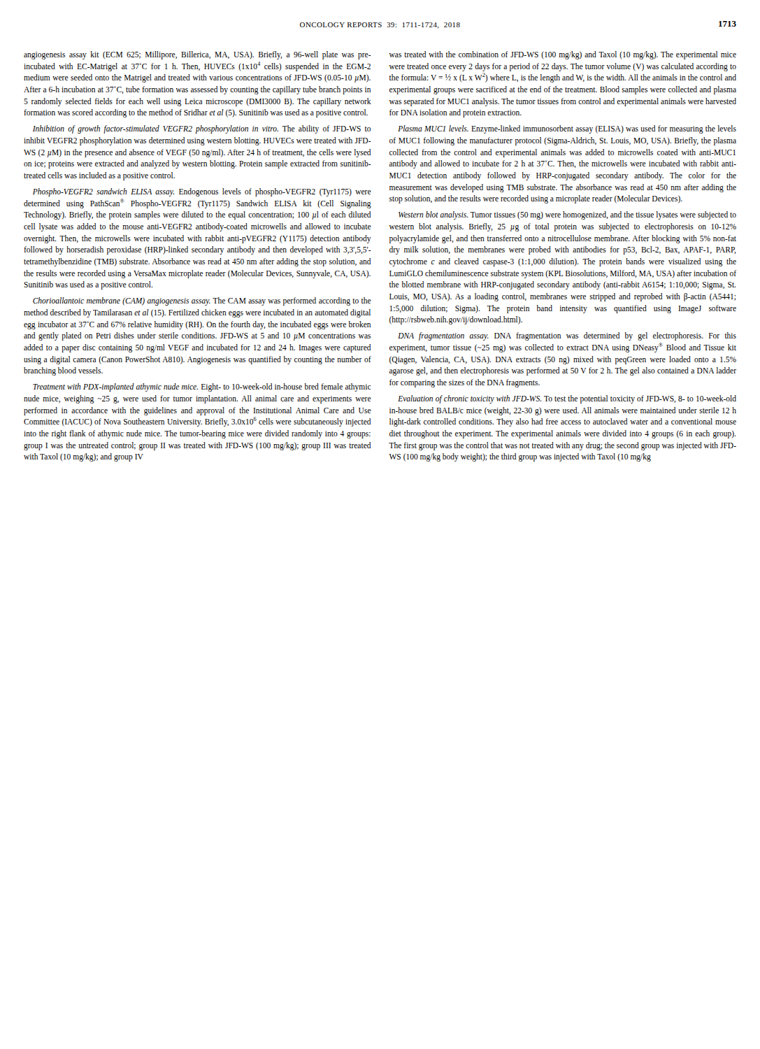ONCOLOGY REPORTS 39: 1711-1724, 2018 1713
angiogenesis assay kit (ECM 625; Millipore, Billerica, MA, USA). Briefly, a 96-well plate was pre-incubated with EC-Matrigel at 37˚C for 1 h. Then, HUVECs (1x104 cells) suspended in the EGM-2 medium were seeded onto the Matrigel and treated with various concentrations of JFD-WS (0.05-10 µ M). After a 6-h incubation at 37˚C, tube formation was assessed by counting the capillary tube branch points in 5 randomly selected fields for each well using Leica microscope (DMI3000 B). The capillary network formation was scored according to the method of Sridhar et al (5). Sunitinib was used as a positive control.
Inhibition of growth factor-stimulated VEGFR2 phosphorylation in vitro. The ability of JFD-WS to inhibit VEGFR2 phosphorylation was determined using western blotting. HUVECs were treated with JFD-WS (2 µ M) in the presence and absence of VEGF (50 ng/ml). After 24 h of treatment, the cells were lysed on ice; proteins were extracted and analyzed by western blotting. Protein sample extracted from sunitinib-treated cells was included as a positive control.
Phospho-VEGFR2 sandwich ELISA assay. Endogenous levels of phospho-VEGFR2 (Tyr1175) were determined using PathScan® Phospho-VEGFR2 (Tyr1175) Sandwich ELISA kit (Cell Signaling Technology). Briefly, the protein samples were diluted to the equal concentration; 100 µl of each diluted cell lysate was added to the mouse anti-VEGFR2 antibody-coated microwells and allowed to incubate overnight. Then, the microwells were incubated with rabbit anti-pVEGFR2 (Y1175) detection antibody followed by horseradish peroxidase (HRP)-linked secondary antibody and then developed with 3,3',5,5'-tetramethylbenzidine (TMB) substrate. Absorbance was read at 450 nm after adding the stop solution, and the results were recorded using a VersaMax microplate reader (Molecular Devices, Sunnyvale, CA, USA). Sunitinib was used as a positive control.
Chorioallantoic membrane (CAM) angiogenesis assay. The CAM assay was performed according to the method described by Tamilarasan et al (15). Fertilized chicken eggs were incubated in an automated digital egg incubator at 37˚C and 67% relative humidity (RH). On the fourth day, the incubated eggs were broken and gently plated on Petri dishes under sterile conditions. JFD-WS at 5 and 10 µ M concentrations was added to a paper disc containing 50 ng/ml VEGF and incubated for 12 and 24 h. Images were captured using a digital camera (Canon PowerShot A810). Angiogenesis was quantified by counting the number of branching blood vessels.
Treatment with PDX-implanted athymic nude mice. Eight- to 10-week-old in-house bred female athymic nude mice, weighing ~25 g, were used for tumor implantation. All animal care and experiments were performed in accordance with the guidelines and approval of the Institutional Animal Care and Use Committee (IACUC) of Nova Southeastern University. Briefly, 3.0x106 cells were subcutaneously injected into the right flank of athymic nude mice. The tumor-bearing mice were divided randomly into 4 groups: group I was the untreated control; group II was treated with JFD-WS (100 mg/kg); group III was treated with Taxol (10 mg/kg); and group IV
was treated with the combination of JFD-WS (100 mg/kg) and Taxol (10 mg/kg). The experimental mice were treated once every 2 days for a period of 22 days. The tumor volume (V) was calculated according to the formula: V = ½ x (L x W2) where L, is the length and W, is the width. All the animals in the control and experimental groups were sacrificed at the end of the treatment. Blood samples were collected and plasma was separated for MUC1 analysis. The tumor tissues from control and experimental animals were harvested for DNA isolation and protein extraction.
Plasma MUC1 levels. Enzyme-linked immunosorbent assay (ELISA) was used for measuring the levels of MUC1 following the manufacturer protocol (Sigma-Aldrich, St. Louis, MO, USA). Briefly, the plasma collected from the control and experimental animals was added to microwells coated with anti-MUC1 antibody and allowed to incubate for 2 h at 37˚C. Then, the microwells were incubated with rabbit anti-MUC1 detection antibody followed by HRP-conjugated secondary antibody. The color for the measurement was developed using TMB substrate. The absorbance was read at 450 nm after adding the stop solution, and the results were recorded using a microplate reader (Molecular Devices).
Western blot analysis. Tumor tissues (50 mg) were homogenized, and the tissue lysates were subjected to western blot analysis. Briefly, 25 µg of total protein was subjected to electrophoresis on 10-12% polyacrylamide gel, and then transferred onto a nitrocellulose membrane. After blocking with 5% non-fat dry milk solution, the membranes were probed with antibodies for p53, Bcl-2, Bax, APAF-1, PARP, cytochrome c and cleaved caspase-3 (1:1,000 dilution). The protein bands were visualized using the LumiGLO chemiluminescence substrate system (KPL Biosolutions, Milford, MA, USA) after incubation of the blotted membrane with HRP-conjugated secondary antibody (anti-rabbit A6154; 1:10,000; Sigma, St. Louis, MO, USA). As a loading control, membranes were stripped and reprobed with β-actin (A5441; 1:5,000 dilution; Sigma). The protein band intensity was quantified using ImageJ software (http://rsbweb.nih.gov/ij/download.html).
DNA fragmentation assay. DNA fragmentation was determined by gel electrophoresis. For this experiment, tumor tissue (~25 mg) was collected to extract DNA using DNeasy® Blood and Tissue kit (Qiagen, Valencia, CA, USA). DNA extracts (50 ng) mixed with peqGreen were loaded onto a 1.5% agarose gel, and then electrophoresis was performed at 50 V for 2 h. The gel also contained a DNA ladder for comparing the sizes of the DNA fragments.
Evaluation of chronic toxicity with JFD-WS. To test the potential toxicity of JFD-WS, 8- to 10-week-old in-house bred BALB/c mice (weight, 22-30 g) were used. All animals were maintained under sterile 12 h light-dark controlled conditions. They also had free access to autoclaved water and a conventional mouse diet throughout the experiment. The experimental animals were divided into 4 groups (6 in each group). The first group was the control that was not treated with any drug; the second group was injected with JFD-WS (100 mg/kg body weight); the third group was injected with Taxol (10 mg/kg